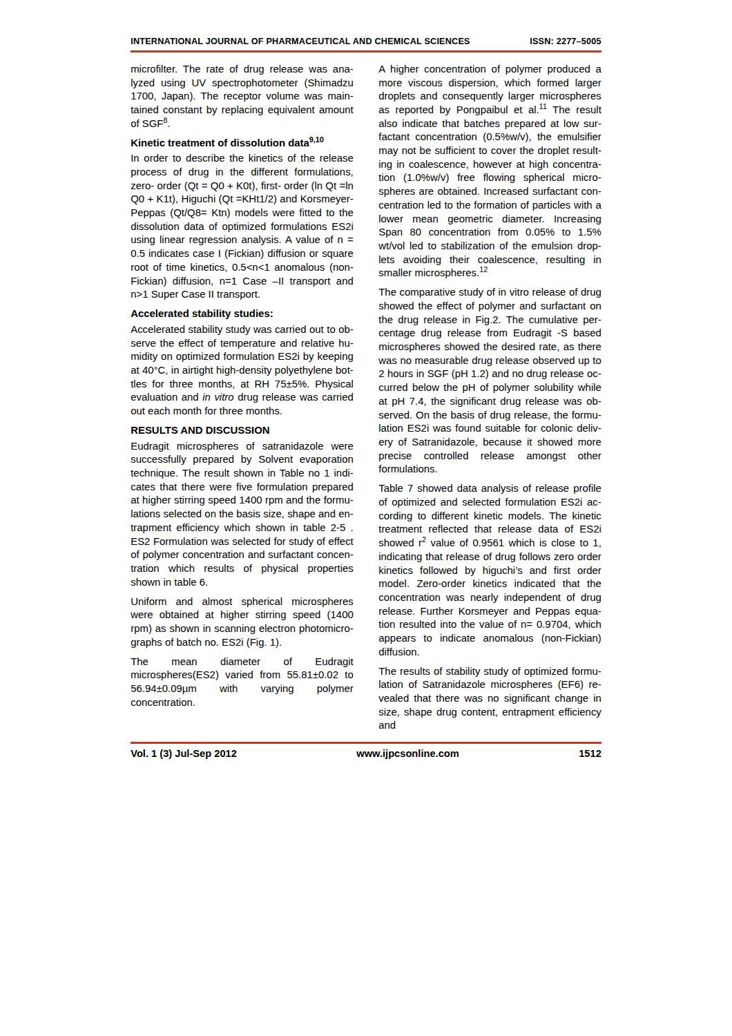INTERNATIONAL JOURNAL OF PHARMACEUTICAL AND CHEMICAL SCIENCES ISSN: 2277–5005
microfilter. The rate of drug release was analyzed using UV spectrophotometer (Shimadzu 1700, Japan). The receptor volume was maintained constant by replacing equivalent amount of SGF8.
Kinetic treatment of dissolution data9,10
In order to describe the kinetics of the release process of drug in the different formulations, zero- order (Qt = Q0 + K0t), first- order (ln Qt =ln Q0 + K1t), Higuchi (Qt =KHt1/2) and Korsmeyer- Peppas (Qt/Q8= Ktn) models were fitted to the dissolution data of optimized formulations ES2i using linear regression analysis. A value of n = 0.5 indicates case I (Fickian) diffusion or square root of time kinetics, 0.5<n<1 anomalous (non- Fickian) diffusion, n=1 Case –II transport and n>1 Super Case II transport.
Accelerated stability studies:
Accelerated stability study was carried out to observe the effect of temperature and relative humidity on optimized formulation ES2i by keeping at 40°C, in airtight high-density polyethylene bottles for three months, at RH 75±5%. Physical evaluation and in vitro drug release was carried out each month for three months.
RESULTS AND DISCUSSION
Eudragit microspheres of satranidazole were successfully prepared by Solvent evaporation technique. The result shown in Table no 1 indicates that there were five formulation prepared at higher stirring speed 1400 rpm and the formulations selected on the basis size, shape and entrapment efficiency which shown in table 2-5 . ES2 Formulation was selected for study of effect of polymer concentration and surfactant concentration which results of physical properties shown in table 6.
Uniform and almost spherical microspheres were obtained at higher stirring speed (1400 rpm) as shown in scanning electron photomicrographs of batch no. ES2i (Fig. 1).
The mean diameter of Eudragit microspheres(ES2) varied from 55.81±0.02 to 56.94±0.09µm with varying polymer concentration.
A higher concentration of polymer produced a more viscous dispersion, which formed larger droplets and consequently larger microspheres as reported by Pongpaibul et al.11 The result also indicate that batches prepared at low surfactant concentration (0.5%w/v), the emulsifier may not be sufficient to cover the droplet resulting in coalescence, however at high concentration (1.0%w/v) free flowing spherical microspheres are obtained. Increased surfactant concentration led to the formation of particles with a lower mean geometric diameter. Increasing Span 80 concentration from 0.05% to 1.5% wt/vol led to stabilization of the emulsion droplets avoiding their coalescence, resulting in smaller microspheres.12
The comparative study of in vitro release of drug showed the effect of polymer and surfactant on the drug release in Fig.2. The cumulative percentage drug release from Eudragit -S based microspheres showed the desired rate, as there was no measurable drug release observed up to 2 hours in SGF (pH 1.2) and no drug release occurred below the pH of polymer solubility while at pH 7.4, the significant drug release was observed. On the basis of drug release, the formulation ES2i was found suitable for colonic delivery of Satranidazole, because it showed more precise controlled release amongst other formulations.
Table 7 showed data analysis of release profile of optimized and selected formulation ES2i according to different kinetic models. The kinetic treatment reflected that release data of ES2i showed r2 value of 0.9561 which is close to 1, indicating that release of drug follows zero order kinetics followed by higuchi’s and first order model. Zero-order kinetics indicated that the concentration was nearly independent of drug release. Further Korsmeyer and Peppas equation resulted into the value of n= 0.9704, which appears to indicate anomalous (non-Fickian) diffusion.
The results of stability study of optimized formulation of Satranidazole microspheres (EF6) revealed that there was no significant change in size, shape drug content, entrapment efficiency and
Vol. 1 (3) Jul-Sep 2012 www.ijpcsonline.com 1512